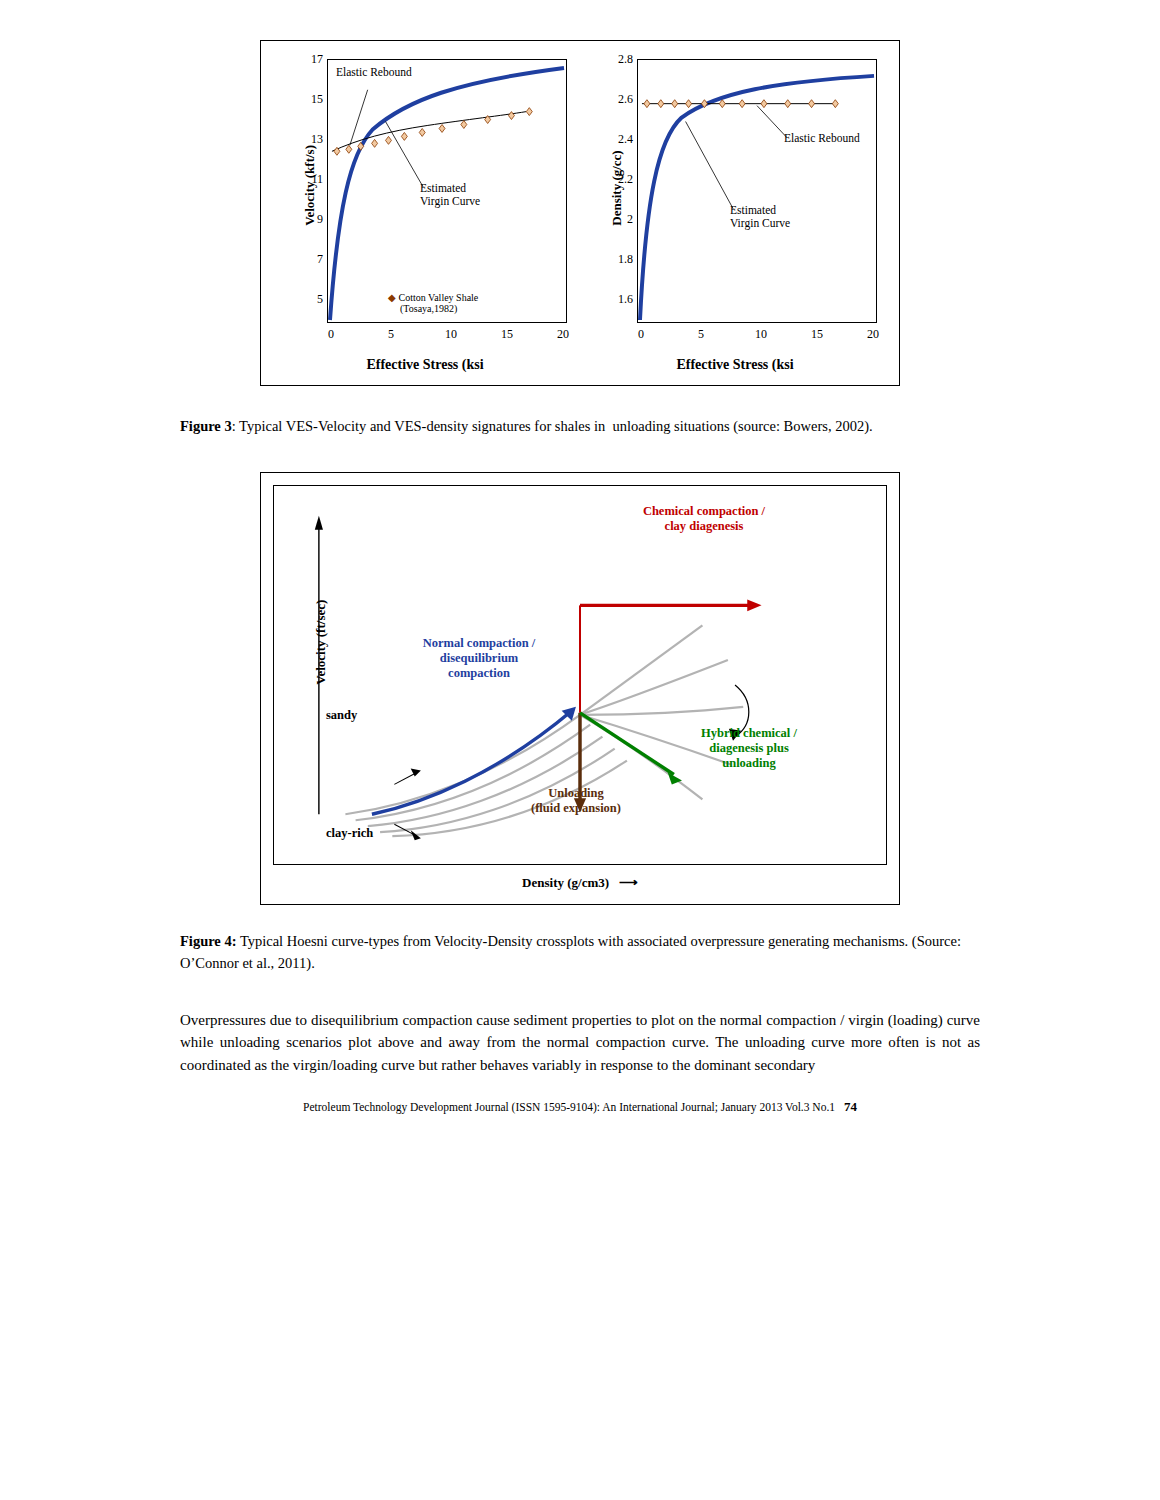Velocity (kft/s)
17
15
13
11
9
7
5
Elastic Rebound
Estimated
Virgin Curve
◆ Cotton Valley Shale
(Tosaya,1982)
0
5
10
15
20
Effective Stress (ksi
Density (g/cc)
2.8
2.6
2.4
2.2
2
1.8
1.6
Elastic Rebound
Estimated
Virgin Curve
0
5
10
15
20
Effective Stress (ksi
Figure 3: Typical VES-Velocity and VES-density signatures for shales in unloading situations (source: Bowers, 2002).
Velocity (ft/sec)
Chemical compaction /
clay diagenesis
Normal compaction /
disequilibrium
compaction
Unloading
(fluid expansion)
Hybrid chemical /
diagenesis plus
unloading
sandy
clay-rich
Density (g/cm3) ⟶
Figure 4: Typical Hoesni curve-types from Velocity-Density crossplots with associated overpressure generating mechanisms. (Source: O’Connor et al., 2011).
Overpressures due to disequilibrium compaction cause sediment properties to plot on the normal compaction / virgin (loading) curve while unloading scenarios plot above and away from the normal compaction curve. The unloading curve more often is not as coordinated as the virgin/loading curve but rather behaves variably in response to the dominant secondary
Petroleum Technology Development Journal (ISSN 1595-9104): An International Journal; January 2013 Vol.3 No.1 74